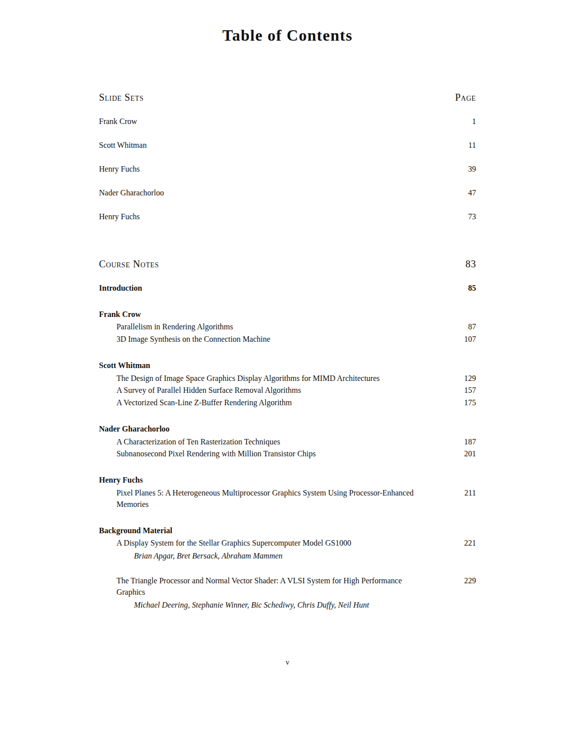Table of Contents
| Slide Sets | Page |
| Frank Crow | 1 |
| Scott Whitman | 11 |
| Henry Fuchs | 39 |
| Nader Gharachorloo | 47 |
| Henry Fuchs | 73 |
| Course Notes | 83 |
| Introduction | 85 |
| Frank Crow | |
| Parallelism in Rendering Algorithms | 87 |
| 3D Image Synthesis on the Connection Machine | 107 |
| Scott Whitman | |
| The Design of Image Space Graphics Display Algorithms for MIMD Architectures | 129 |
| A Survey of Parallel Hidden Surface Removal Algorithms | 157 |
| A Vectorized Scan-Line Z-Buffer Rendering Algorithm | 175 |
| Nader Gharachorloo | |
| A Characterization of Ten Rasterization Techniques | 187 |
| Subnanosecond Pixel Rendering with Million Transistor Chips | 201 |
| Henry Fuchs | |
| Pixel Planes 5: A Heterogeneous Multiprocessor Graphics System Using Processor-Enhanced Memories | 211 |
| Background Material | |
| A Display System for the Stellar Graphics Supercomputer Model GS1000 Brian Apgar, Bret Bersack, Abraham Mammen | 221 |
| The Triangle Processor and Normal Vector Shader: A VLSI System for High Performance Graphics Michael Deering, Stephanie Winner, Bic Schediwy, Chris Duffy, Neil Hunt | 229 |
v